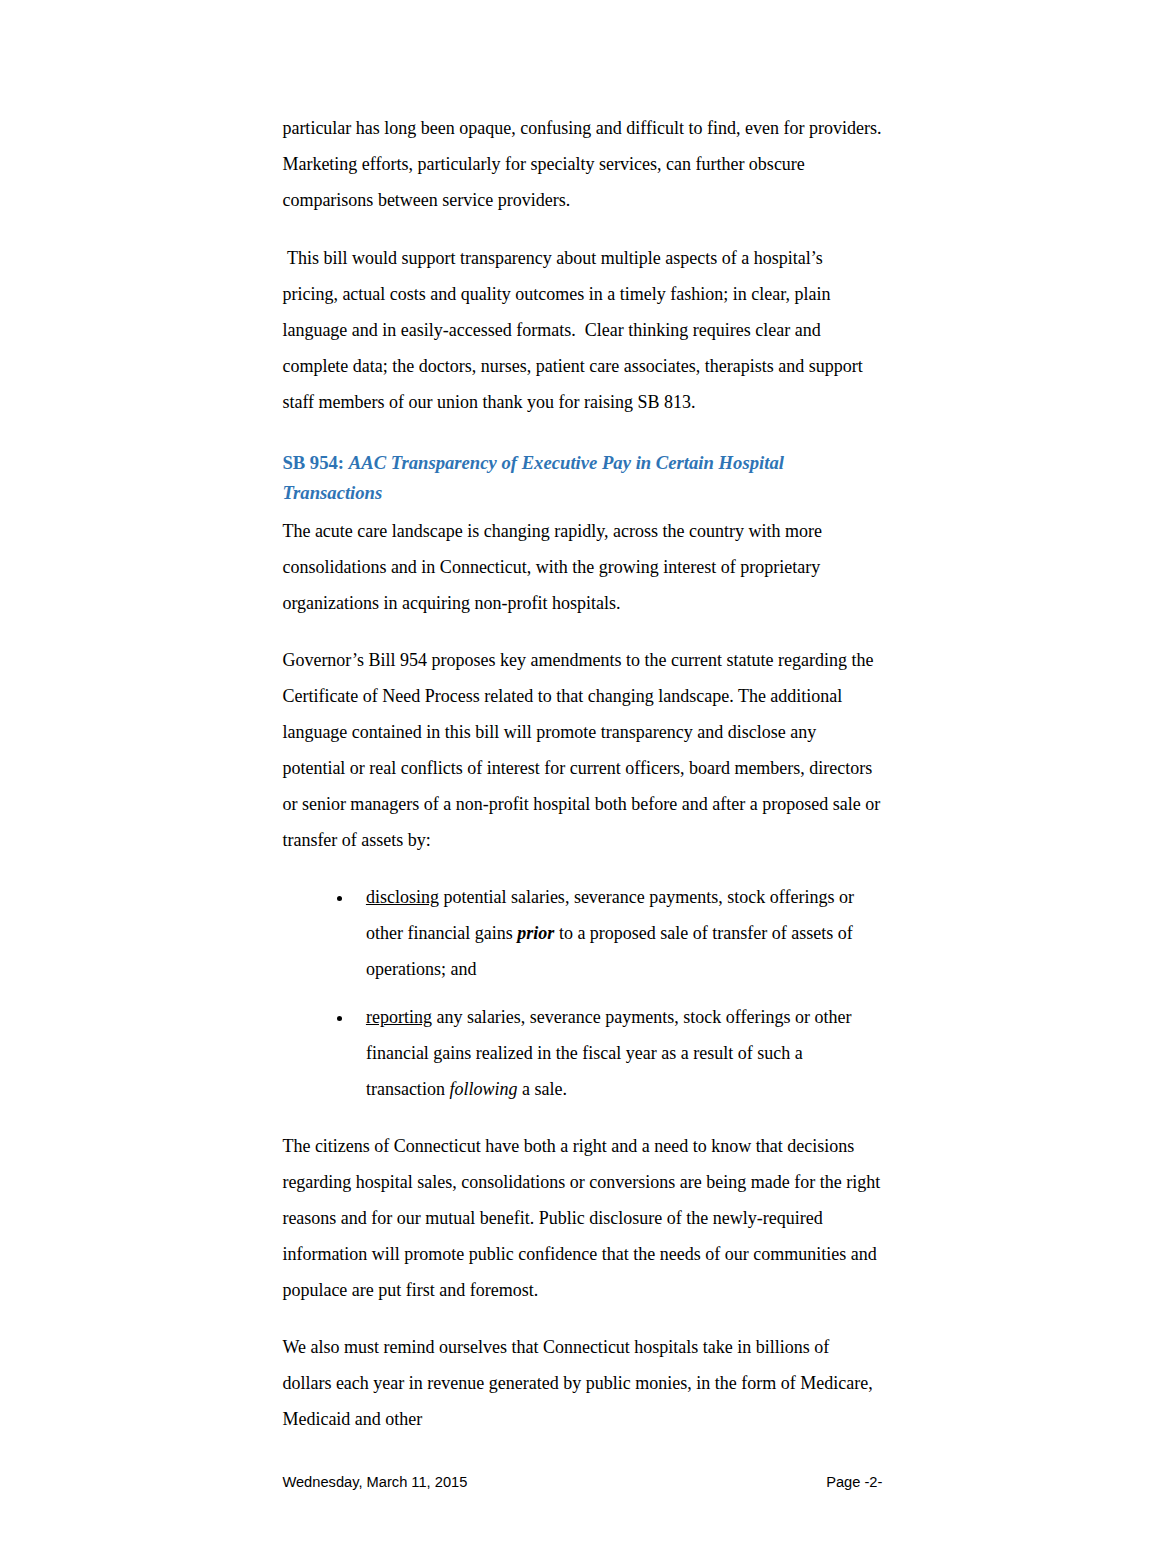particular has long been opaque, confusing and difficult to find, even for providers. Marketing efforts, particularly for specialty services, can further obscure comparisons between service providers.
This bill would support transparency about multiple aspects of a hospital’s pricing, actual costs and quality outcomes in a timely fashion; in clear, plain language and in easily-accessed formats. Clear thinking requires clear and complete data; the doctors, nurses, patient care associates, therapists and support staff members of our union thank you for raising SB 813.
SB 954: AAC Transparency of Executive Pay in Certain Hospital Transactions
The acute care landscape is changing rapidly, across the country with more consolidations and in Connecticut, with the growing interest of proprietary organizations in acquiring non-profit hospitals.
Governor’s Bill 954 proposes key amendments to the current statute regarding the Certificate of Need Process related to that changing landscape. The additional language contained in this bill will promote transparency and disclose any potential or real conflicts of interest for current officers, board members, directors or senior managers of a non-profit hospital both before and after a proposed sale or transfer of assets by:
disclosing potential salaries, severance payments, stock offerings or other financial gains prior to a proposed sale of transfer of assets of operations; and
reporting any salaries, severance payments, stock offerings or other financial gains realized in the fiscal year as a result of such a transaction following a sale.
The citizens of Connecticut have both a right and a need to know that decisions regarding hospital sales, consolidations or conversions are being made for the right reasons and for our mutual benefit. Public disclosure of the newly-required information will promote public confidence that the needs of our communities and populace are put first and foremost.
We also must remind ourselves that Connecticut hospitals take in billions of dollars each year in revenue generated by public monies, in the form of Medicare, Medicaid and other
Wednesday, March 11, 2015 Page -2-